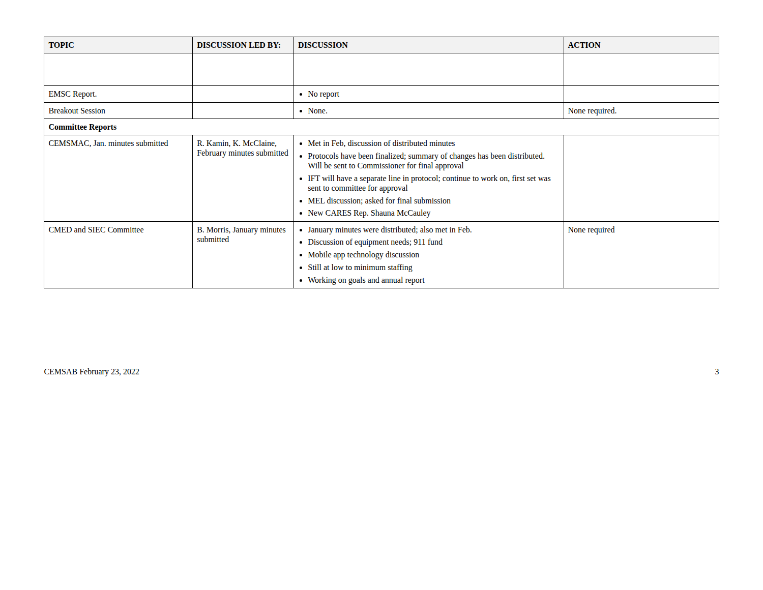| TOPIC | DISCUSSION LED BY: | DISCUSSION | ACTION |
| --- | --- | --- | --- |
| EMSC Report. | | No report | |
| Breakout Session | | None. | None required. |
| Committee Reports |
| CEMSMAC, Jan. minutes submitted | R. Kamin, K. McClaine, February minutes submitted | Met in Feb, discussion of distributed minutes Protocols have been finalized; summary of changes has been distributed. Will be sent to Commissioner for final approval IFT will have a separate line in protocol; continue to work on, first set was sent to committee for approval MEL discussion; asked for final submission New CARES Rep. Shauna McCauley | |
| CMED and SIEC Committee | B. Morris, January minutes submitted | January minutes were distributed; also met in Feb. Discussion of equipment needs; 911 fund Mobile app technology discussion Still at low to minimum staffing Working on goals and annual report | None required |
CEMSAB February 23, 2022 3